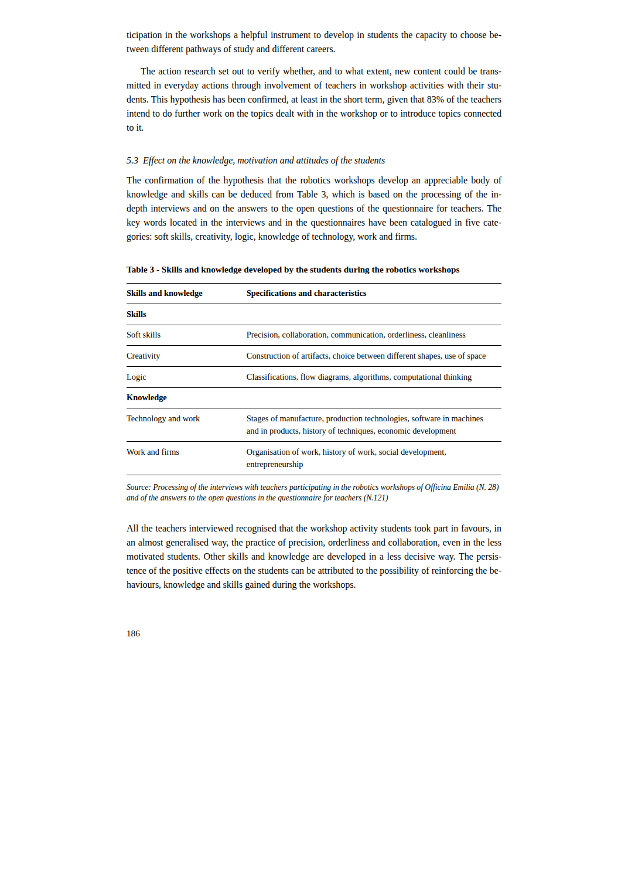ticipation in the workshops a helpful instrument to develop in students the capacity to choose between different pathways of study and different careers.
The action research set out to verify whether, and to what extent, new content could be transmitted in everyday actions through involvement of teachers in workshop activities with their students. This hypothesis has been confirmed, at least in the short term, given that 83% of the teachers intend to do further work on the topics dealt with in the workshop or to introduce topics connected to it.
5.3 Effect on the knowledge, motivation and attitudes of the students
The confirmation of the hypothesis that the robotics workshops develop an appreciable body of knowledge and skills can be deduced from Table 3, which is based on the processing of the in-depth interviews and on the answers to the open questions of the questionnaire for teachers. The key words located in the interviews and in the questionnaires have been catalogued in five categories: soft skills, creativity, logic, knowledge of technology, work and firms.
Table 3 - Skills and knowledge developed by the students during the robotics workshops
| Skills and knowledge | Specifications and characteristics |
| --- | --- |
| Skills |
| Soft skills | Precision, collaboration, communication, orderliness, cleanliness |
| Creativity | Construction of artifacts, choice between different shapes, use of space |
| Logic | Classifications, flow diagrams, algorithms, computational thinking |
| Knowledge |
| Technology and work | Stages of manufacture, production technologies, software in machines and in products, history of techniques, economic development |
| Work and firms | Organisation of work, history of work, social development, entrepreneurship |
Source: Processing of the interviews with teachers participating in the robotics workshops of Officina Emilia (N. 28) and of the answers to the open questions in the questionnaire for teachers (N.121)
All the teachers interviewed recognised that the workshop activity students took part in favours, in an almost generalised way, the practice of precision, orderliness and collaboration, even in the less motivated students. Other skills and knowledge are developed in a less decisive way. The persistence of the positive effects on the students can be attributed to the possibility of reinforcing the behaviours, knowledge and skills gained during the workshops.
186